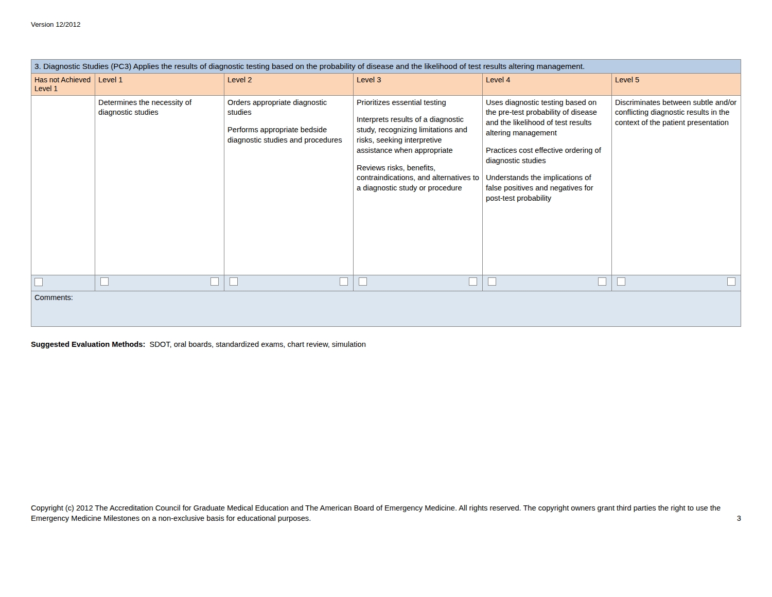Version 12/2012
| 3. Diagnostic Studies (PC3) Applies the results of diagnostic testing based on the probability of disease and the likelihood of test results altering management. |
| Has not Achieved Level 1 | Level 1 | Level 2 | Level 3 | Level 4 | Level 5 |
| | Determines the necessity of diagnostic studies | Orders appropriate diagnostic studies Performs appropriate bedside diagnostic studies and procedures | Prioritizes essential testing Interprets results of a diagnostic study, recognizing limitations and risks, seeking interpretive assistance when appropriate Reviews risks, benefits, contraindications, and alternatives to a diagnostic study or procedure | Uses diagnostic testing based on the pre-test probability of disease and the likelihood of test results altering management Practices cost effective ordering of diagnostic studies Understands the implications of false positives and negatives for post-test probability | Discriminates between subtle and/or conflicting diagnostic results in the context of the patient presentation |
| Comments: |
Suggested Evaluation Methods: SDOT, oral boards, standardized exams, chart review, simulation
Copyright (c) 2012 The Accreditation Council for Graduate Medical Education and The American Board of Emergency Medicine. All rights reserved. The copyright owners grant third parties the right to use the Emergency Medicine Milestones on a non-exclusive basis for educational purposes. 3